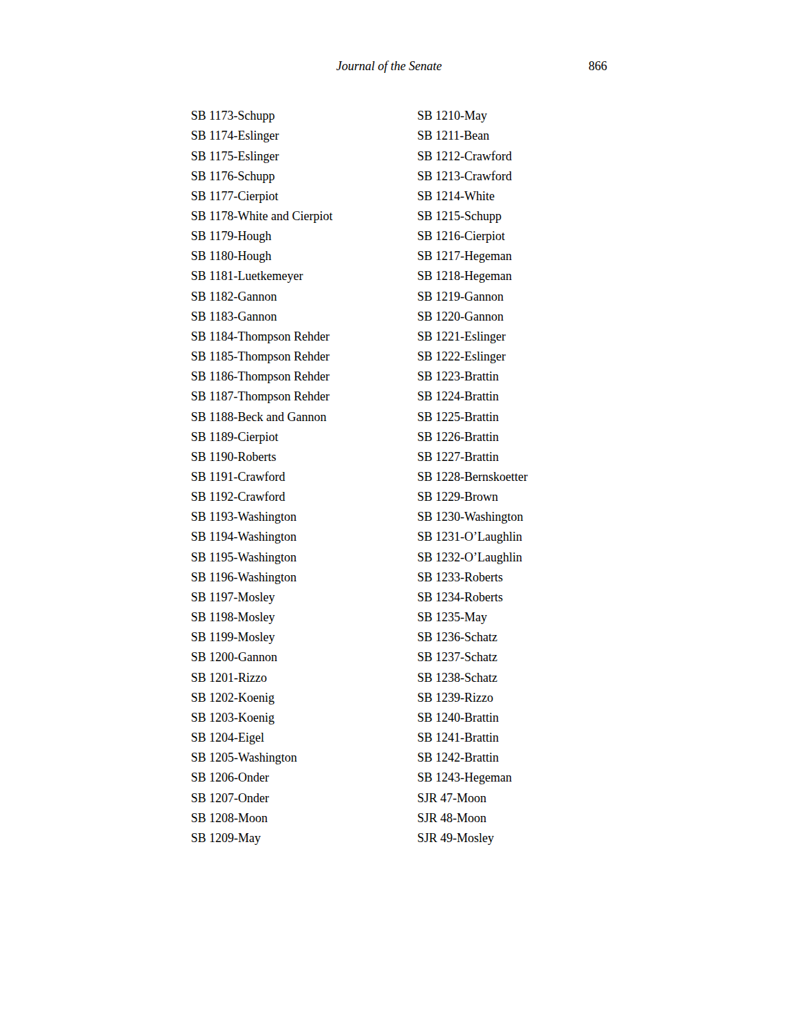Journal of the Senate 866
SB 1173-Schupp
SB 1174-Eslinger
SB 1175-Eslinger
SB 1176-Schupp
SB 1177-Cierpiot
SB 1178-White and Cierpiot
SB 1179-Hough
SB 1180-Hough
SB 1181-Luetkemeyer
SB 1182-Gannon
SB 1183-Gannon
SB 1184-Thompson Rehder
SB 1185-Thompson Rehder
SB 1186-Thompson Rehder
SB 1187-Thompson Rehder
SB 1188-Beck and Gannon
SB 1189-Cierpiot
SB 1190-Roberts
SB 1191-Crawford
SB 1192-Crawford
SB 1193-Washington
SB 1194-Washington
SB 1195-Washington
SB 1196-Washington
SB 1197-Mosley
SB 1198-Mosley
SB 1199-Mosley
SB 1200-Gannon
SB 1201-Rizzo
SB 1202-Koenig
SB 1203-Koenig
SB 1204-Eigel
SB 1205-Washington
SB 1206-Onder
SB 1207-Onder
SB 1208-Moon
SB 1209-May
SB 1210-May
SB 1211-Bean
SB 1212-Crawford
SB 1213-Crawford
SB 1214-White
SB 1215-Schupp
SB 1216-Cierpiot
SB 1217-Hegeman
SB 1218-Hegeman
SB 1219-Gannon
SB 1220-Gannon
SB 1221-Eslinger
SB 1222-Eslinger
SB 1223-Brattin
SB 1224-Brattin
SB 1225-Brattin
SB 1226-Brattin
SB 1227-Brattin
SB 1228-Bernskoetter
SB 1229-Brown
SB 1230-Washington
SB 1231-O’Laughlin
SB 1232-O’Laughlin
SB 1233-Roberts
SB 1234-Roberts
SB 1235-May
SB 1236-Schatz
SB 1237-Schatz
SB 1238-Schatz
SB 1239-Rizzo
SB 1240-Brattin
SB 1241-Brattin
SB 1242-Brattin
SB 1243-Hegeman
SJR 47-Moon
SJR 48-Moon
SJR 49-Mosley